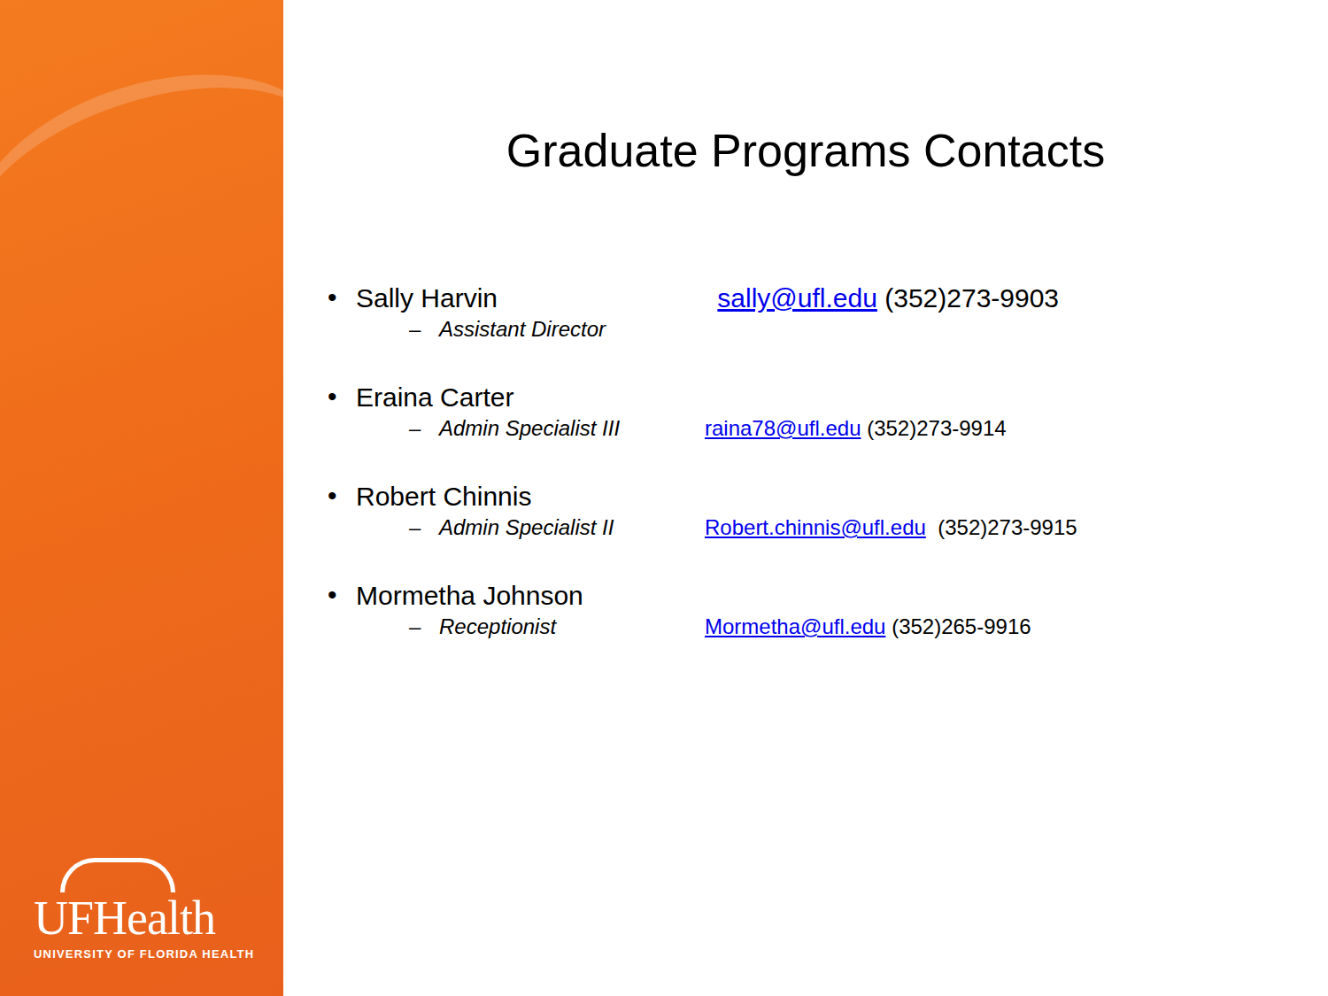UFHealth
UNIVERSITY OF FLORIDA HEALTH
Graduate Programs Contacts
Sally Harvin sally@ufl.edu (352)273-9903
Assistant Director
Eraina Carter
Admin Specialist III raina78@ufl.edu (352)273-9914
Robert Chinnis
Admin Specialist II Robert.chinnis@ufl.edu (352)273-9915
Mormetha Johnson
Receptionist Mormetha@ufl.edu (352)265-9916